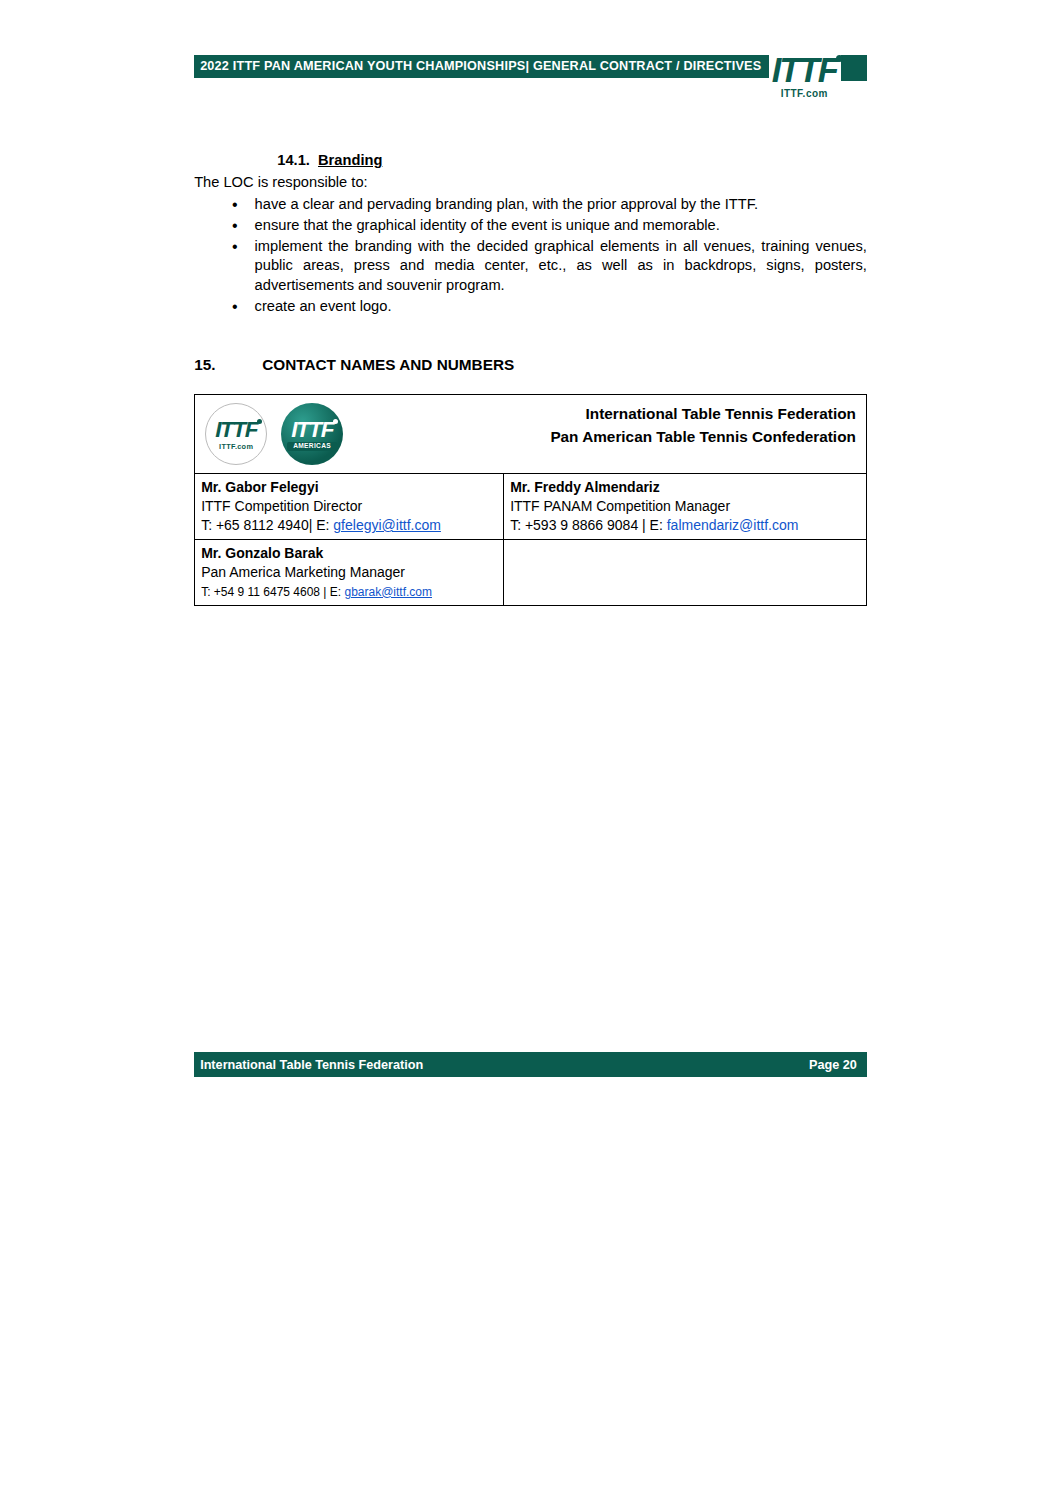2022 ITTF PAN AMERICAN YOUTH CHAMPIONSHIPS| GENERAL CONTRACT / DIRECTIVES
ITTF
ITTF.com
14.1. Branding
The LOC is responsible to:
have a clear and pervading branding plan, with the prior approval by the ITTF.
ensure that the graphical identity of the event is unique and memorable.
implement the branding with the decided graphical elements in all venues, training venues, public areas, press and media center, etc., as well as in backdrops, signs, posters, advertisements and souvenir program.
create an event logo.
15. CONTACT NAMES AND NUMBERS
| ITTF ITTF.com ITTF AMERICAS | International Table Tennis Federation Pan American Table Tennis Confederation |
| Mr. Gabor Felegyi ITTF Competition Director T: +65 8112 4940/ E: gfelegyi@ittf.com | Mr. Freddy Almendariz ITTF PANAM Competition Manager T: +593 9 8866 9084 / E: falmendariz@ittf.com |
| Mr. Gonzalo Barak Pan America Marketing Manager T: +54 9 11 6475 4608 / E: gbarak@ittf.com | |
International Table Tennis Federation
Page 20